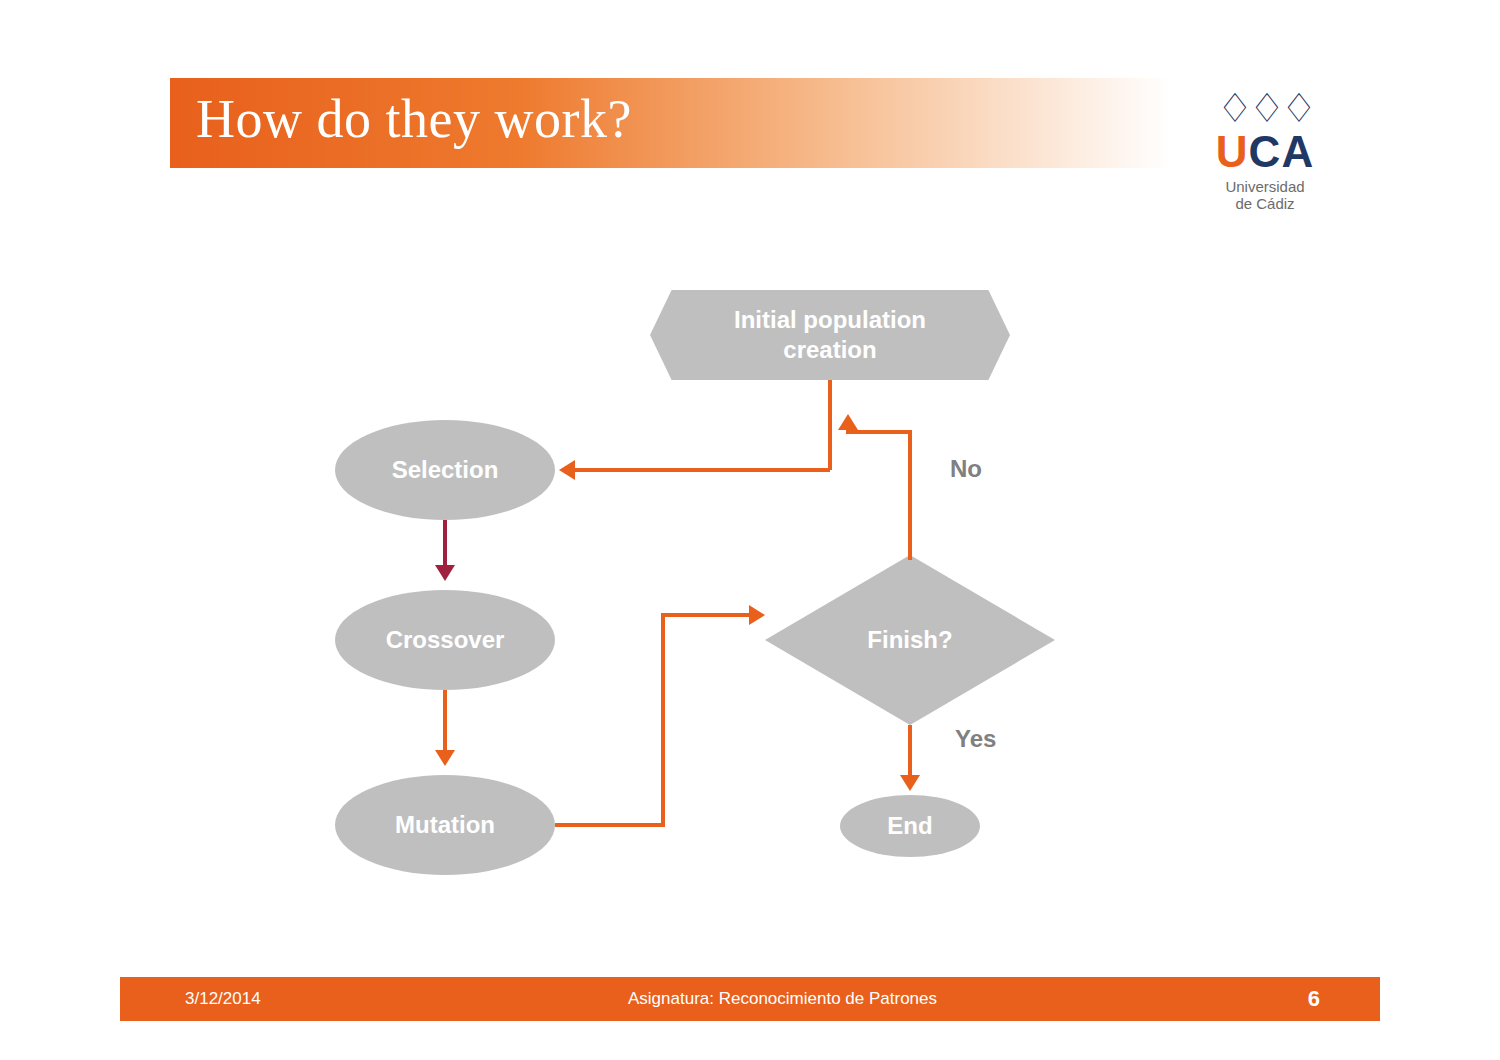How do they work?
♢♢♢
UCA
Universidad
de Cádiz
Initial population
creation
Selection
Crossover
Mutation
Finish?
End
No
Yes
3/12/2014
Asignatura: Reconocimiento de Patrones
6